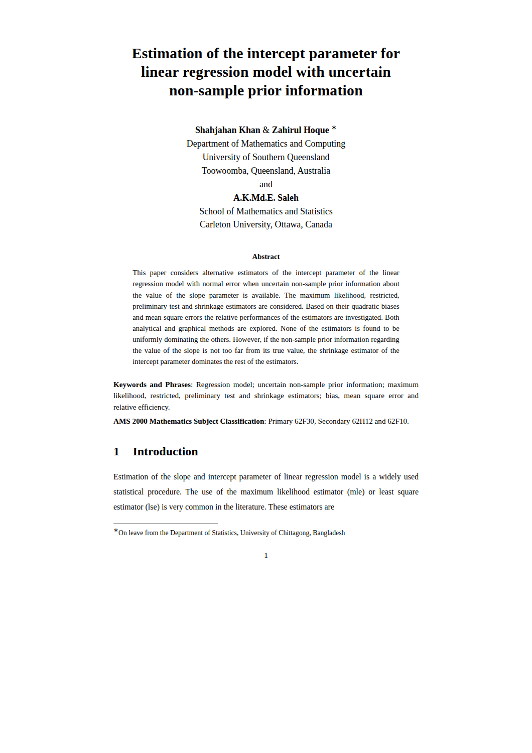Estimation of the intercept parameter for
linear regression model with uncertain
non-sample prior information
Shahjahan Khan & Zahirul Hoque ∗
Department of Mathematics and Computing
University of Southern Queensland
Toowoomba, Queensland, Australia
and
A.K.Md.E. Saleh
School of Mathematics and Statistics
Carleton University, Ottawa, Canada
Abstract
This paper considers alternative estimators of the intercept parameter of the linear regression model with normal error when uncertain non-sample prior information about the value of the slope parameter is available. The maximum likelihood, restricted, preliminary test and shrinkage estimators are considered. Based on their quadratic biases and mean square errors the relative performances of the estimators are investigated. Both analytical and graphical methods are explored. None of the estimators is found to be uniformly dominating the others. However, if the non-sample prior information regarding the value of the slope is not too far from its true value, the shrinkage estimator of the intercept parameter dominates the rest of the estimators.
Keywords and Phrases: Regression model; uncertain non-sample prior information; maximum likelihood, restricted, preliminary test and shrinkage estimators; bias, mean square error and relative efficiency.
AMS 2000 Mathematics Subject Classification: Primary 62F30, Secondary 62H12 and 62F10.
1 Introduction
Estimation of the slope and intercept parameter of linear regression model is a widely used statistical procedure. The use of the maximum likelihood estimator (mle) or least square estimator (lse) is very common in the literature. These estimators are
∗On leave from the Department of Statistics, University of Chittagong, Bangladesh
1